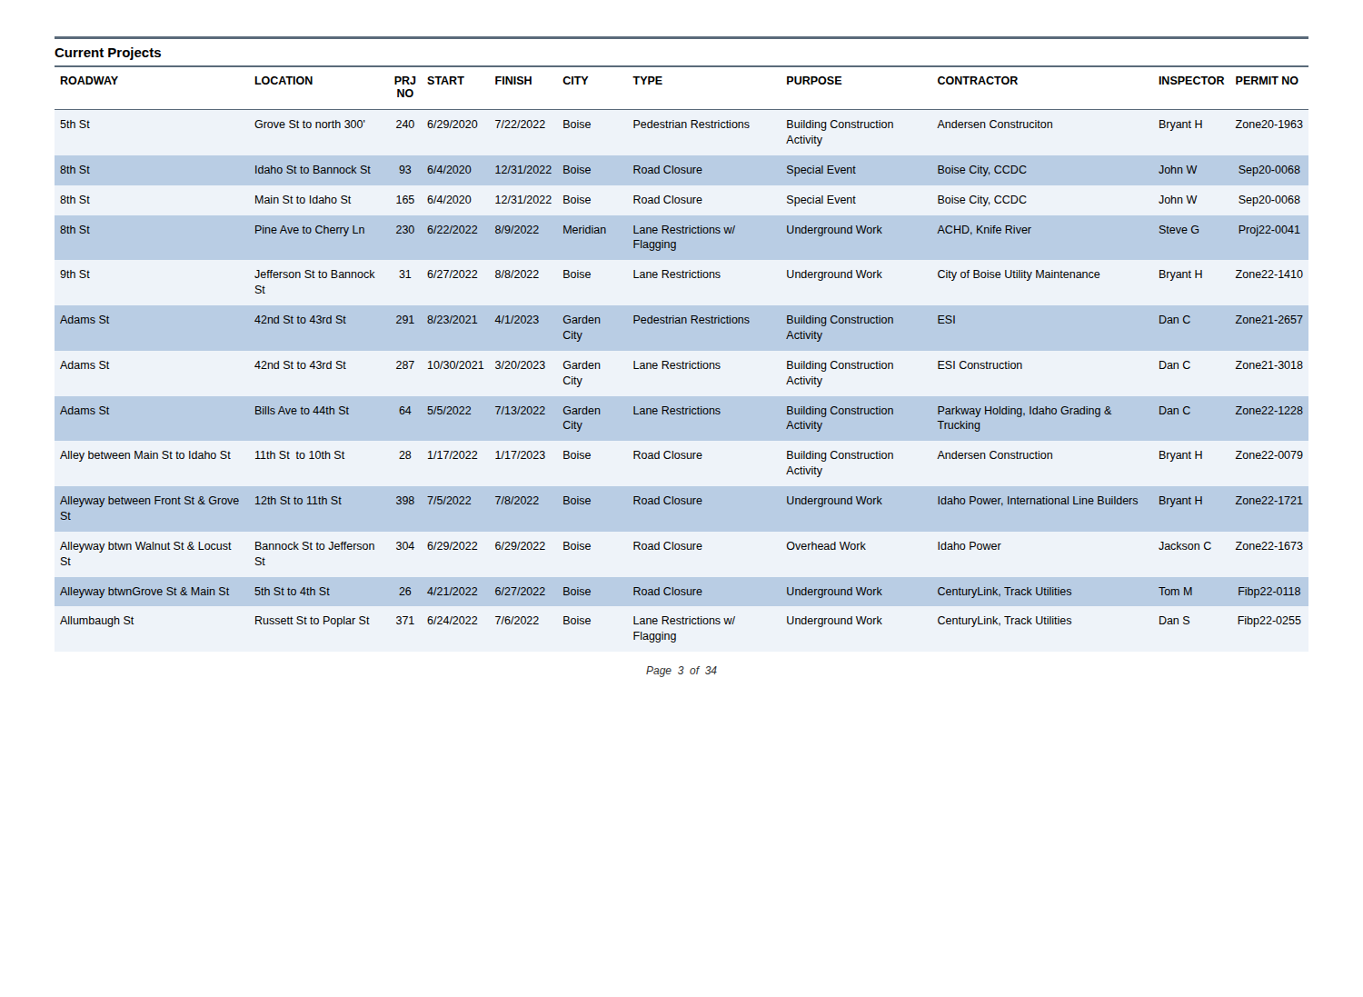Current Projects
| ROADWAY | LOCATION | PRJ NO | START | FINISH | CITY | TYPE | PURPOSE | CONTRACTOR | INSPECTOR | PERMIT NO |
| --- | --- | --- | --- | --- | --- | --- | --- | --- | --- | --- |
| 5th St | Grove St to north 300' | 240 | 6/29/2020 | 7/22/2022 | Boise | Pedestrian Restrictions | Building Construction Activity | Andersen Construciton | Bryant H | Zone20-1963 |
| 8th St | Idaho St to Bannock St | 93 | 6/4/2020 | 12/31/2022 | Boise | Road Closure | Special Event | Boise City, CCDC | John W | Sep20-0068 |
| 8th St | Main St to Idaho St | 165 | 6/4/2020 | 12/31/2022 | Boise | Road Closure | Special Event | Boise City, CCDC | John W | Sep20-0068 |
| 8th St | Pine Ave to Cherry Ln | 230 | 6/22/2022 | 8/9/2022 | Meridian | Lane Restrictions w/ Flagging | Underground Work | ACHD, Knife River | Steve G | Proj22-0041 |
| 9th St | Jefferson St to Bannock St | 31 | 6/27/2022 | 8/8/2022 | Boise | Lane Restrictions | Underground Work | City of Boise Utility Maintenance | Bryant H | Zone22-1410 |
| Adams St | 42nd St to 43rd St | 291 | 8/23/2021 | 4/1/2023 | Garden City | Pedestrian Restrictions | Building Construction Activity | ESI | Dan C | Zone21-2657 |
| Adams St | 42nd St to 43rd St | 287 | 10/30/2021 | 3/20/2023 | Garden City | Lane Restrictions | Building Construction Activity | ESI Construction | Dan C | Zone21-3018 |
| Adams St | Bills Ave to 44th St | 64 | 5/5/2022 | 7/13/2022 | Garden City | Lane Restrictions | Building Construction Activity | Parkway Holding, Idaho Grading & Trucking | Dan C | Zone22-1228 |
| Alley between Main St to Idaho St | 11th St to 10th St | 28 | 1/17/2022 | 1/17/2023 | Boise | Road Closure | Building Construction Activity | Andersen Construction | Bryant H | Zone22-0079 |
| Alleyway between Front St & Grove St | 12th St to 11th St | 398 | 7/5/2022 | 7/8/2022 | Boise | Road Closure | Underground Work | Idaho Power, International Line Builders | Bryant H | Zone22-1721 |
| Alleyway btwn Walnut St & Locust St | Bannock St to Jefferson St | 304 | 6/29/2022 | 6/29/2022 | Boise | Road Closure | Overhead Work | Idaho Power | Jackson C | Zone22-1673 |
| Alleyway btwnGrove St & Main St | 5th St to 4th St | 26 | 4/21/2022 | 6/27/2022 | Boise | Road Closure | Underground Work | CenturyLink, Track Utilities | Tom M | Fibp22-0118 |
| Allumbaugh St | Russett St to Poplar St | 371 | 6/24/2022 | 7/6/2022 | Boise | Lane Restrictions w/ Flagging | Underground Work | CenturyLink, Track Utilities | Dan S | Fibp22-0255 |
Page 3 of 34